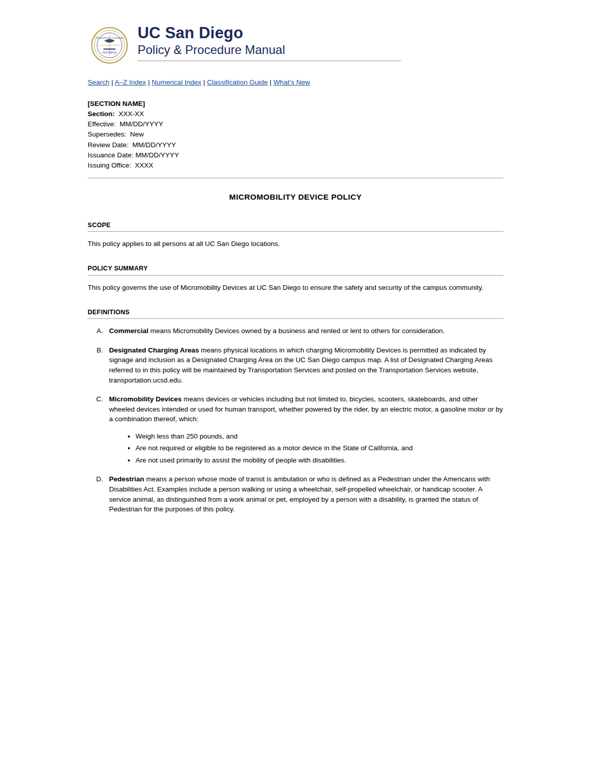SAN DIEGO UNIVERSITY OF CALIFORNIA
UC San Diego
Policy & Procedure Manual
Search | A–Z Index | Numerical Index | Classification Guide | What’s New
[SECTION NAME]
Section: XXX-XX
Effective: MM/DD/YYYY
Supersedes: New
Review Date: MM/DD/YYYY
Issuance Date: MM/DD/YYYY
Issuing Office: XXXX
MICROMOBILITY DEVICE POLICY
SCOPE
This policy applies to all persons at all UC San Diego locations.
POLICY SUMMARY
This policy governs the use of Micromobility Devices at UC San Diego to ensure the safety and security of the campus community.
DEFINITIONS
Commercial means Micromobility Devices owned by a business and rented or lent to others for consideration.
Designated Charging Areas means physical locations in which charging Micromobility Devices is permitted as indicated by signage and inclusion as a Designated Charging Area on the UC San Diego campus map. A list of Designated Charging Areas referred to in this policy will be maintained by Transportation Services and posted on the Transportation Services website, transportation.ucsd.edu.
Micromobility Devices means devices or vehicles including but not limited to, bicycles, scooters, skateboards, and other wheeled devices intended or used for human transport, whether powered by the rider, by an electric motor, a gasoline motor or by a combination thereof, which:
Weigh less than 250 pounds, and
Are not required or eligible to be registered as a motor device in the State of California, and
Are not used primarily to assist the mobility of people with disabilities.
Pedestrian means a person whose mode of transit is ambulation or who is defined as a Pedestrian under the Americans with Disabilities Act. Examples include a person walking or using a wheelchair, self-propelled wheelchair, or handicap scooter. A service animal, as distinguished from a work animal or pet, employed by a person with a disability, is granted the status of Pedestrian for the purposes of this policy.